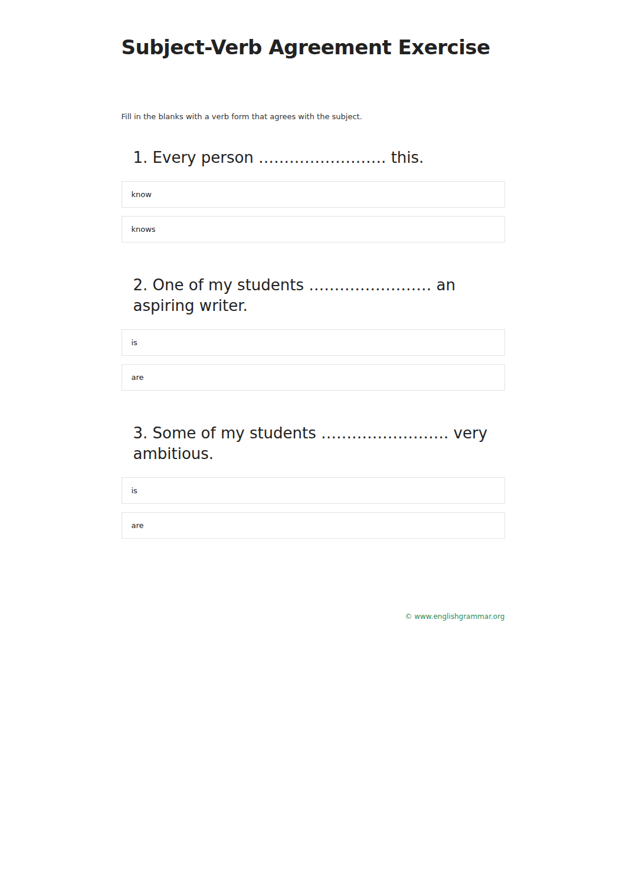Subject-Verb Agreement Exercise
Fill in the blanks with a verb form that agrees with the subject.
Every person ……………………. this.
know
knows
One of my students …………………… an aspiring writer.
is
are
Some of my students ……………………. very ambitious.
is
are
© www.englishgrammar.org